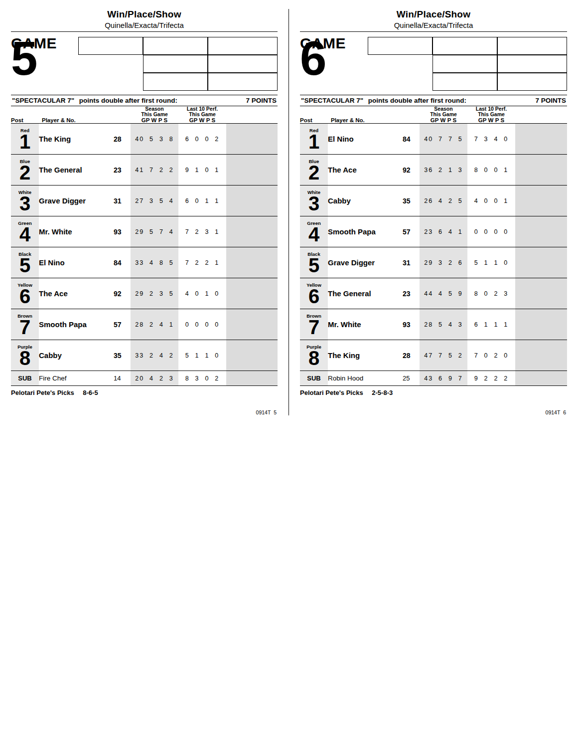Win/Place/Show
Quinella/Exacta/Trifecta
GAME
5
"SPECTACULAR 7" points double after first round: 7 POINTS
| | | | Season This Game | Last 10 Perf. This Game | |
| Post | Player & No. | GP W P S | GP W P S | |
| Red 1 | The King | 28 | 40 5 3 8 | 6 0 0 2 | |
| Blue 2 | The General | 23 | 41 7 2 2 | 9 1 0 1 | |
| White 3 | Grave Digger | 31 | 27 3 5 4 | 6 0 1 1 | |
| Green 4 | Mr. White | 93 | 29 5 7 4 | 7 2 3 1 | |
| Black 5 | El Nino | 84 | 33 4 8 5 | 7 2 2 1 | |
| Yellow 6 | The Ace | 92 | 29 2 3 5 | 4 0 1 0 | |
| Brown 7 | Smooth Papa | 57 | 28 2 4 1 | 0 0 0 0 | |
| Purple 8 | Cabby | 35 | 33 2 4 2 | 5 1 1 0 | |
| SUB | Fire Chef | 14 | 20 4 2 3 | 8 3 0 2 | |
Pelotari Pete's Picks 8-6-5
0914T 5
Win/Place/Show
Quinella/Exacta/Trifecta
GAME
6
"SPECTACULAR 7" points double after first round: 7 POINTS
| | | | Season This Game | Last 10 Perf. This Game | |
| Post | Player & No. | GP W P S | GP W P S | |
| Red 1 | El Nino | 84 | 40 7 7 5 | 7 3 4 0 | |
| Blue 2 | The Ace | 92 | 36 2 1 3 | 8 0 0 1 | |
| White 3 | Cabby | 35 | 26 4 2 5 | 4 0 0 1 | |
| Green 4 | Smooth Papa | 57 | 23 6 4 1 | 0 0 0 0 | |
| Black 5 | Grave Digger | 31 | 29 3 2 6 | 5 1 1 0 | |
| Yellow 6 | The General | 23 | 44 4 5 9 | 8 0 2 3 | |
| Brown 7 | Mr. White | 93 | 28 5 4 3 | 6 1 1 1 | |
| Purple 8 | The King | 28 | 47 7 5 2 | 7 0 2 0 | |
| SUB | Robin Hood | 25 | 43 6 9 7 | 9 2 2 2 | |
Pelotari Pete's Picks 2-5-8-3
0914T 6